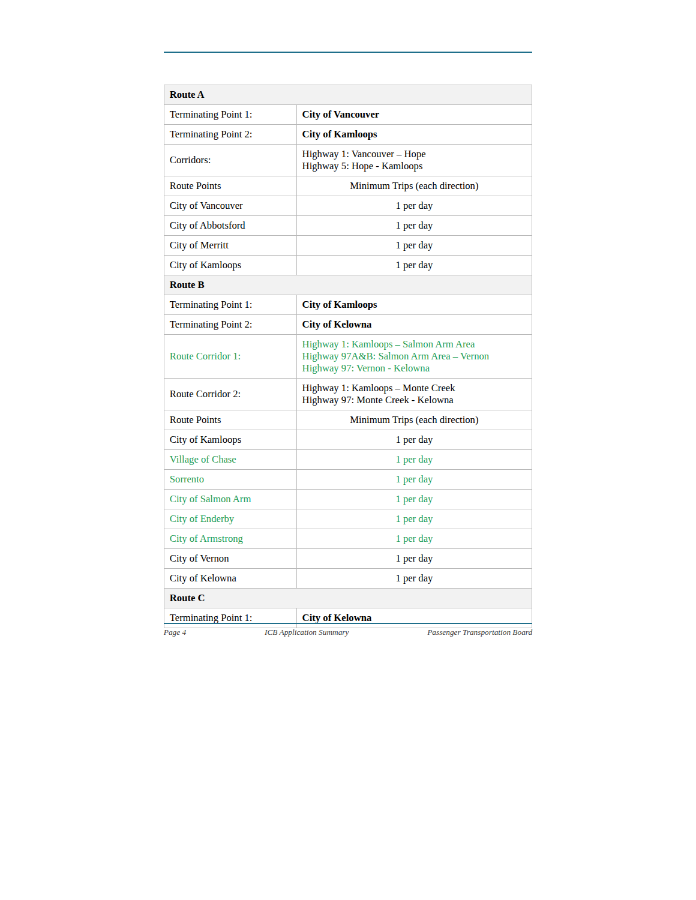| Route A |
| Terminating Point 1: | City of Vancouver |
| Terminating Point 2: | City of Kamloops |
| Corridors: | Highway 1: Vancouver – Hope Highway 5: Hope - Kamloops |
| Route Points | Minimum Trips (each direction) |
| City of Vancouver | 1 per day |
| City of Abbotsford | 1 per day |
| City of Merritt | 1 per day |
| City of Kamloops | 1 per day |
| Route B |
| Terminating Point 1: | City of Kamloops |
| Terminating Point 2: | City of Kelowna |
| Route Corridor 1: | Highway 1: Kamloops – Salmon Arm Area Highway 97A&B: Salmon Arm Area – Vernon Highway 97: Vernon - Kelowna |
| Route Corridor 2: | Highway 1: Kamloops – Monte Creek Highway 97: Monte Creek - Kelowna |
| Route Points | Minimum Trips (each direction) |
| City of Kamloops | 1 per day |
| Village of Chase | 1 per day |
| Sorrento | 1 per day |
| City of Salmon Arm | 1 per day |
| City of Enderby | 1 per day |
| City of Armstrong | 1 per day |
| City of Vernon | 1 per day |
| City of Kelowna | 1 per day |
| Route C |
| Terminating Point 1: | City of Kelowna |
Page 4 ICB Application Summary Passenger Transportation Board